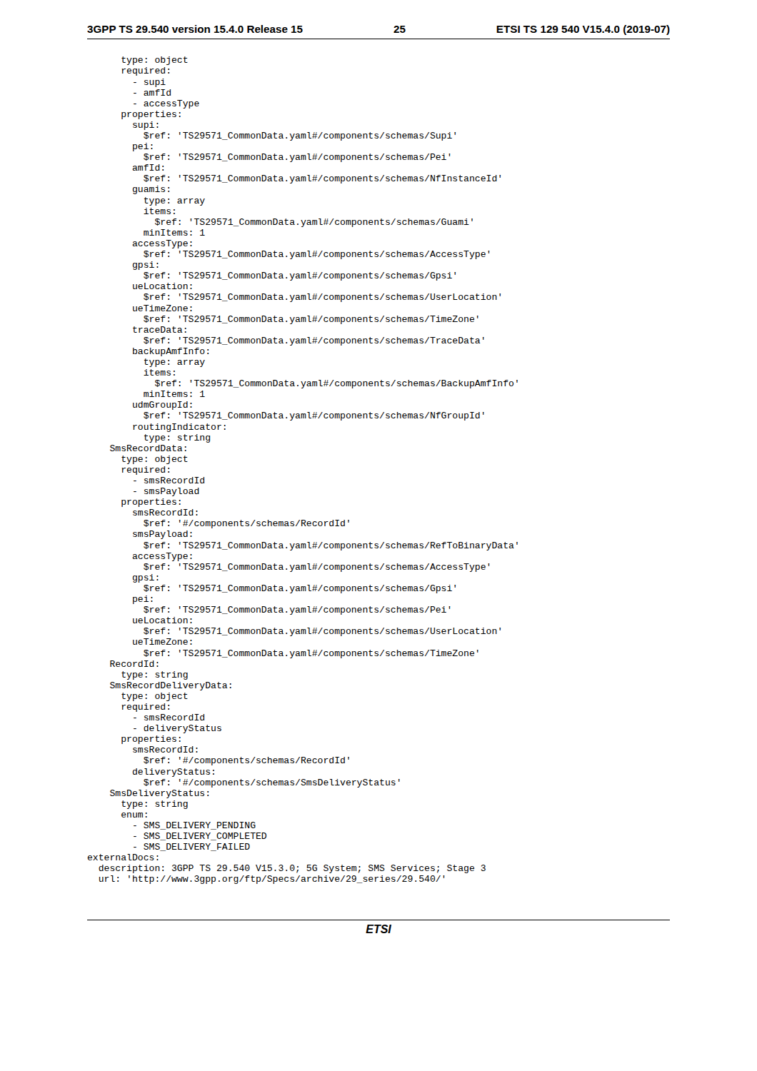3GPP TS 29.540 version 15.4.0 Release 15 25 ETSI TS 129 540 V15.4.0 (2019-07)
      type: object
      required:
        - supi
        - amfId
        - accessType
      properties:
        supi:
          $ref: 'TS29571_CommonData.yaml#/components/schemas/Supi'
        pei:
          $ref: 'TS29571_CommonData.yaml#/components/schemas/Pei'
        amfId:
          $ref: 'TS29571_CommonData.yaml#/components/schemas/NfInstanceId'
        guamis:
          type: array
          items:
            $ref: 'TS29571_CommonData.yaml#/components/schemas/Guami'
          minItems: 1
        accessType:
          $ref: 'TS29571_CommonData.yaml#/components/schemas/AccessType'
        gpsi:
          $ref: 'TS29571_CommonData.yaml#/components/schemas/Gpsi'
        ueLocation:
          $ref: 'TS29571_CommonData.yaml#/components/schemas/UserLocation'
        ueTimeZone:
          $ref: 'TS29571_CommonData.yaml#/components/schemas/TimeZone'
        traceData:
          $ref: 'TS29571_CommonData.yaml#/components/schemas/TraceData'
        backupAmfInfo:
          type: array
          items:
            $ref: 'TS29571_CommonData.yaml#/components/schemas/BackupAmfInfo'
          minItems: 1
        udmGroupId:
          $ref: 'TS29571_CommonData.yaml#/components/schemas/NfGroupId'
        routingIndicator:
          type: string
    SmsRecordData:
      type: object
      required:
        - smsRecordId
        - smsPayload
      properties:
        smsRecordId:
          $ref: '#/components/schemas/RecordId'
        smsPayload:
          $ref: 'TS29571_CommonData.yaml#/components/schemas/RefToBinaryData'
        accessType:
          $ref: 'TS29571_CommonData.yaml#/components/schemas/AccessType'
        gpsi:
          $ref: 'TS29571_CommonData.yaml#/components/schemas/Gpsi'
        pei:
          $ref: 'TS29571_CommonData.yaml#/components/schemas/Pei'
        ueLocation:
          $ref: 'TS29571_CommonData.yaml#/components/schemas/UserLocation'
        ueTimeZone:
          $ref: 'TS29571_CommonData.yaml#/components/schemas/TimeZone'
    RecordId:
      type: string
    SmsRecordDeliveryData:
      type: object
      required:
        - smsRecordId
        - deliveryStatus
      properties:
        smsRecordId:
          $ref: '#/components/schemas/RecordId'
        deliveryStatus:
          $ref: '#/components/schemas/SmsDeliveryStatus'
    SmsDeliveryStatus:
      type: string
      enum:
        - SMS_DELIVERY_PENDING
        - SMS_DELIVERY_COMPLETED
        - SMS_DELIVERY_FAILED
externalDocs:
  description: 3GPP TS 29.540 V15.3.0; 5G System; SMS Services; Stage 3
  url: 'http://www.3gpp.org/ftp/Specs/archive/29_series/29.540/'
ETSI